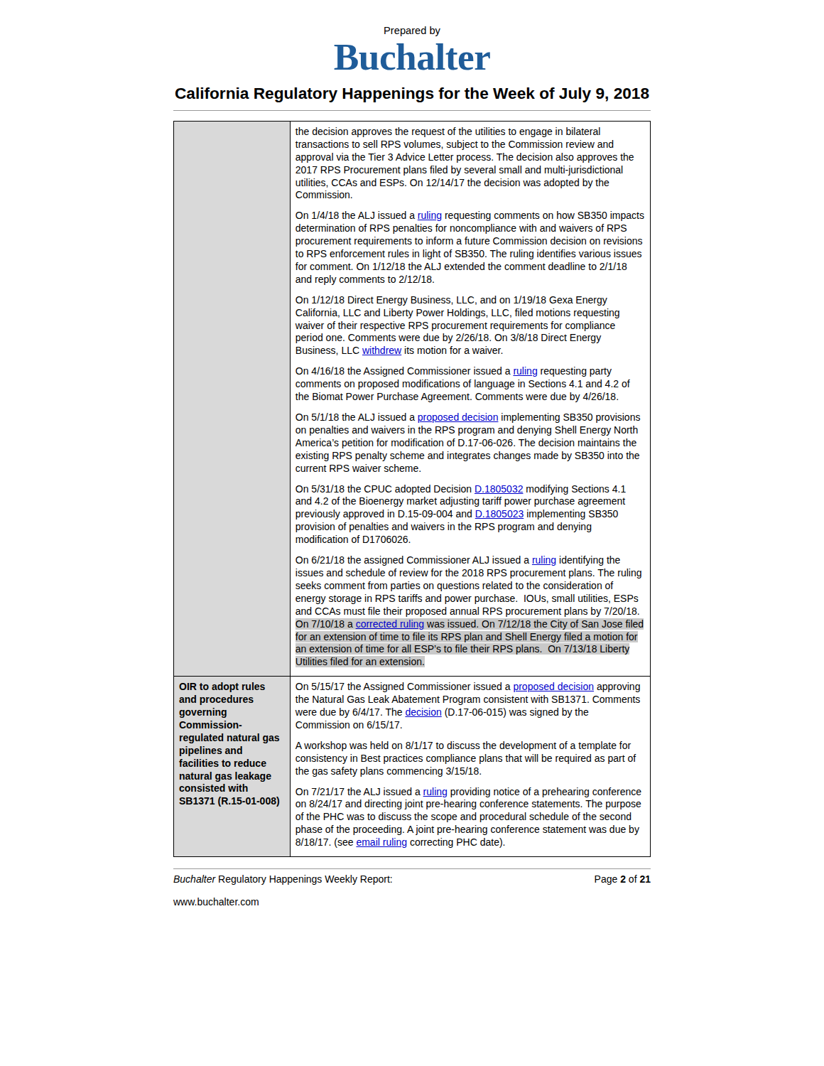Prepared by
Buchalter
California Regulatory Happenings for the Week of July 9, 2018
| | the decision approves the request of the utilities to engage in bilateral transactions to sell RPS volumes, subject to the Commission review and approval via the Tier 3 Advice Letter process. The decision also approves the 2017 RPS Procurement plans filed by several small and multi-jurisdictional utilities, CCAs and ESPs. On 12/14/17 the decision was adopted by the Commission. On 1/4/18 the ALJ issued a ruling requesting comments on how SB350 impacts determination of RPS penalties for noncompliance with and waivers of RPS procurement requirements to inform a future Commission decision on revisions to RPS enforcement rules in light of SB350. The ruling identifies various issues for comment. On 1/12/18 the ALJ extended the comment deadline to 2/1/18 and reply comments to 2/12/18. On 1/12/18 Direct Energy Business, LLC, and on 1/19/18 Gexa Energy California, LLC and Liberty Power Holdings, LLC, filed motions requesting waiver of their respective RPS procurement requirements for compliance period one. Comments were due by 2/26/18. On 3/8/18 Direct Energy Business, LLC withdrew its motion for a waiver. On 4/16/18 the Assigned Commissioner issued a ruling requesting party comments on proposed modifications of language in Sections 4.1 and 4.2 of the Biomat Power Purchase Agreement. Comments were due by 4/26/18. On 5/1/18 the ALJ issued a proposed decision implementing SB350 provisions on penalties and waivers in the RPS program and denying Shell Energy North America’s petition for modification of D.17-06-026. The decision maintains the existing RPS penalty scheme and integrates changes made by SB350 into the current RPS waiver scheme. On 5/31/18 the CPUC adopted Decision D.1805032 modifying Sections 4.1 and 4.2 of the Bioenergy market adjusting tariff power purchase agreement previously approved in D.15-09-004 and D.1805023 implementing SB350 provision of penalties and waivers in the RPS program and denying modification of D1706026. On 6/21/18 the assigned Commissioner ALJ issued a ruling identifying the issues and schedule of review for the 2018 RPS procurement plans. The ruling seeks comment from parties on questions related to the consideration of energy storage in RPS tariffs and power purchase. IOUs, small utilities, ESPs and CCAs must file their proposed annual RPS procurement plans by 7/20/18. On 7/10/18 a corrected ruling was issued. On 7/12/18 the City of San Jose filed for an extension of time to file its RPS plan and Shell Energy filed a motion for an extension of time for all ESP’s to file their RPS plans. On 7/13/18 Liberty Utilities filed for an extension. |
| OIR to adopt rules and procedures governing Commission-regulated natural gas pipelines and facilities to reduce natural gas leakage consisted with SB1371 (R.15-01-008) | On 5/15/17 the Assigned Commissioner issued a proposed decision approving the Natural Gas Leak Abatement Program consistent with SB1371. Comments were due by 6/4/17. The decision (D.17-06-015) was signed by the Commission on 6/15/17. A workshop was held on 8/1/17 to discuss the development of a template for consistency in Best practices compliance plans that will be required as part of the gas safety plans commencing 3/15/18. On 7/21/17 the ALJ issued a ruling providing notice of a prehearing conference on 8/24/17 and directing joint pre-hearing conference statements. The purpose of the PHC was to discuss the scope and procedural schedule of the second phase of the proceeding. A joint pre-hearing conference statement was due by 8/18/17. (see email ruling correcting PHC date). |
Buchalter Regulatory Happenings Weekly Report: Page 2 of 21 www.buchalter.com